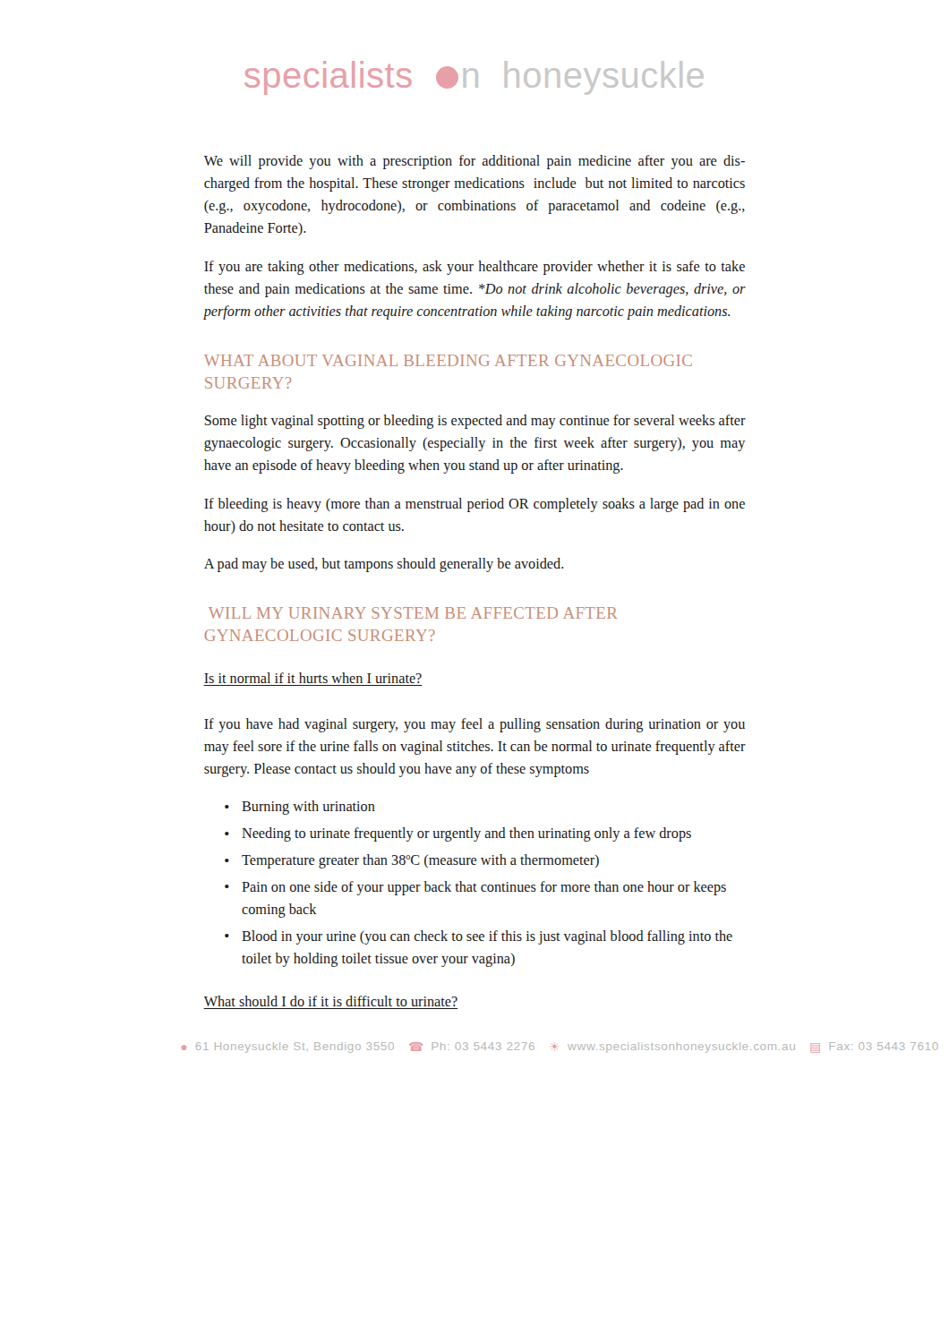specialists n honeysuckle
We will provide you with a prescription for additional pain medicine after you are discharged from the hospital. These stronger medications include but not limited to narcotics (e.g., oxycodone, hydrocodone), or combinations of paracetamol and codeine (e.g., Panadeine Forte).
If you are taking other medications, ask your healthcare provider whether it is safe to take these and pain medications at the same time. *Do not drink alcoholic beverages, drive, or perform other activities that require concentration while taking narcotic pain medications.
WHAT ABOUT VAGINAL BLEEDING AFTER GYNAECOLOGIC SURGERY?
Some light vaginal spotting or bleeding is expected and may continue for several weeks after gynaecologic surgery. Occasionally (especially in the first week after surgery), you may have an episode of heavy bleeding when you stand up or after urinating.
If bleeding is heavy (more than a menstrual period OR completely soaks a large pad in one hour) do not hesitate to contact us.
A pad may be used, but tampons should generally be avoided.
WILL MY URINARY SYSTEM BE AFFECTED AFTER GYNAECOLOGIC SURGERY?
Is it normal if it hurts when I urinate?
If you have had vaginal surgery, you may feel a pulling sensation during urination or you may feel sore if the urine falls on vaginal stitches. It can be normal to urinate frequently after surgery. Please contact us should you have any of these symptoms
Burning with urination
Needing to urinate frequently or urgently and then urinating only a few drops
Temperature greater than 38oC (measure with a thermometer)
Pain on one side of your upper back that continues for more than one hour or keeps coming back
Blood in your urine (you can check to see if this is just vaginal blood falling into the toilet by holding toilet tissue over your vagina)
What should I do if it is difficult to urinate?
●61 Honeysuckle St, Bendigo 3550 ☎Ph: 03 5443 2276 ☀www.specialistsonhoneysuckle.com.au ▤Fax: 03 5443 7610